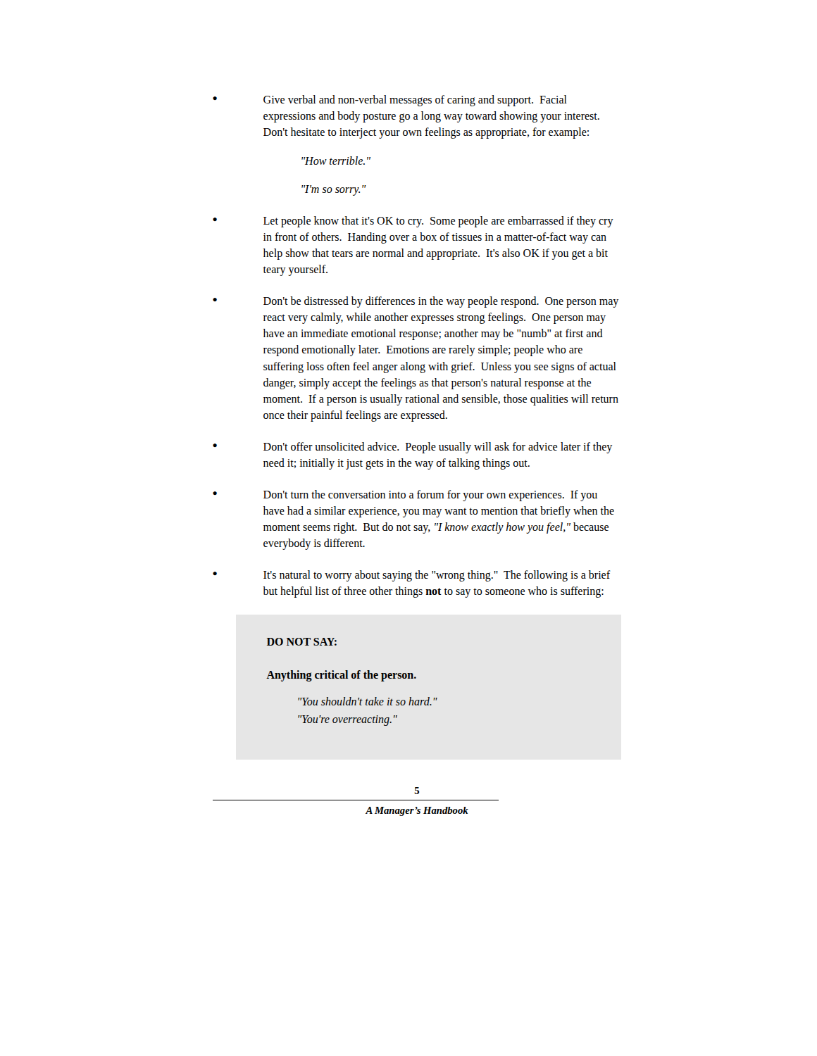Give verbal and non-verbal messages of caring and support. Facial expressions and body posture go a long way toward showing your interest. Don't hesitate to interject your own feelings as appropriate, for example:
"How terrible."
"I'm so sorry."
Let people know that it's OK to cry. Some people are embarrassed if they cry in front of others. Handing over a box of tissues in a matter-of-fact way can help show that tears are normal and appropriate. It's also OK if you get a bit teary yourself.
Don't be distressed by differences in the way people respond. One person may react very calmly, while another expresses strong feelings. One person may have an immediate emotional response; another may be "numb" at first and respond emotionally later. Emotions are rarely simple; people who are suffering loss often feel anger along with grief. Unless you see signs of actual danger, simply accept the feelings as that person's natural response at the moment. If a person is usually rational and sensible, those qualities will return once their painful feelings are expressed.
Don't offer unsolicited advice. People usually will ask for advice later if they need it; initially it just gets in the way of talking things out.
Don't turn the conversation into a forum for your own experiences. If you have had a similar experience, you may want to mention that briefly when the moment seems right. But do not say, "I know exactly how you feel," because everybody is different.
It's natural to worry about saying the "wrong thing." The following is a brief but helpful list of three other things not to say to someone who is suffering:
DO NOT SAY:
Anything critical of the person.
"You shouldn't take it so hard."
"You're overreacting."
5
A Manager’s Handbook